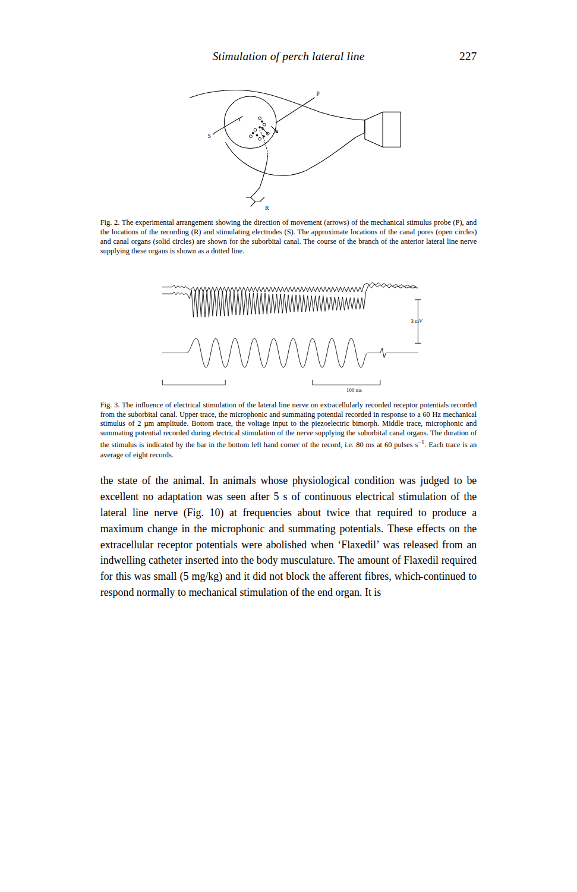Stimulation of perch lateral line 227
P S R
Fig. 2. The experimental arrangement showing the direction of movement (arrows) of the mechanical stimulus probe (P), and the locations of the recording (R) and stimulating electrodes (S). The approximate locations of the canal pores (open circles) and canal organs (solid circles) are shown for the suborbital canal. The course of the branch of the anterior lateral line nerve supplying these organs is shown as a dotted line.
3 mV 100 ms
Fig. 3. The influence of electrical stimulation of the lateral line nerve on extracellularly recorded receptor potentials recorded from the suborbital canal. Upper trace, the microphonic and summating potential recorded in response to a 60 Hz mechanical stimulus of 2 µm amplitude. Bottom trace, the voltage input to the piezoelectric bimorph. Middle trace, microphonic and summating potential recorded during electrical stimulation of the nerve supplying the suborbital canal organs. The duration of the stimulus is indicated by the bar in the bottom left hand corner of the record, i.e. 80 ms at 60 pulses s−1. Each trace is an average of eight records.
the state of the animal. In animals whose physiological condition was judged to be excellent no adaptation was seen after 5 s of continuous electrical stimulation of the lateral line nerve (Fig. 10) at frequencies about twice that required to produce a maximum change in the microphonic and summating potentials. These effects on the extracellular receptor potentials were abolished when ‘Flaxedil’ was released from an indwelling catheter inserted into the body musculature. The amount of Flaxedil required for this was small (5 mg/kg) and it did not block the afferent fibres, which continued to respond normally to mechanical stimulation of the end organ. It is